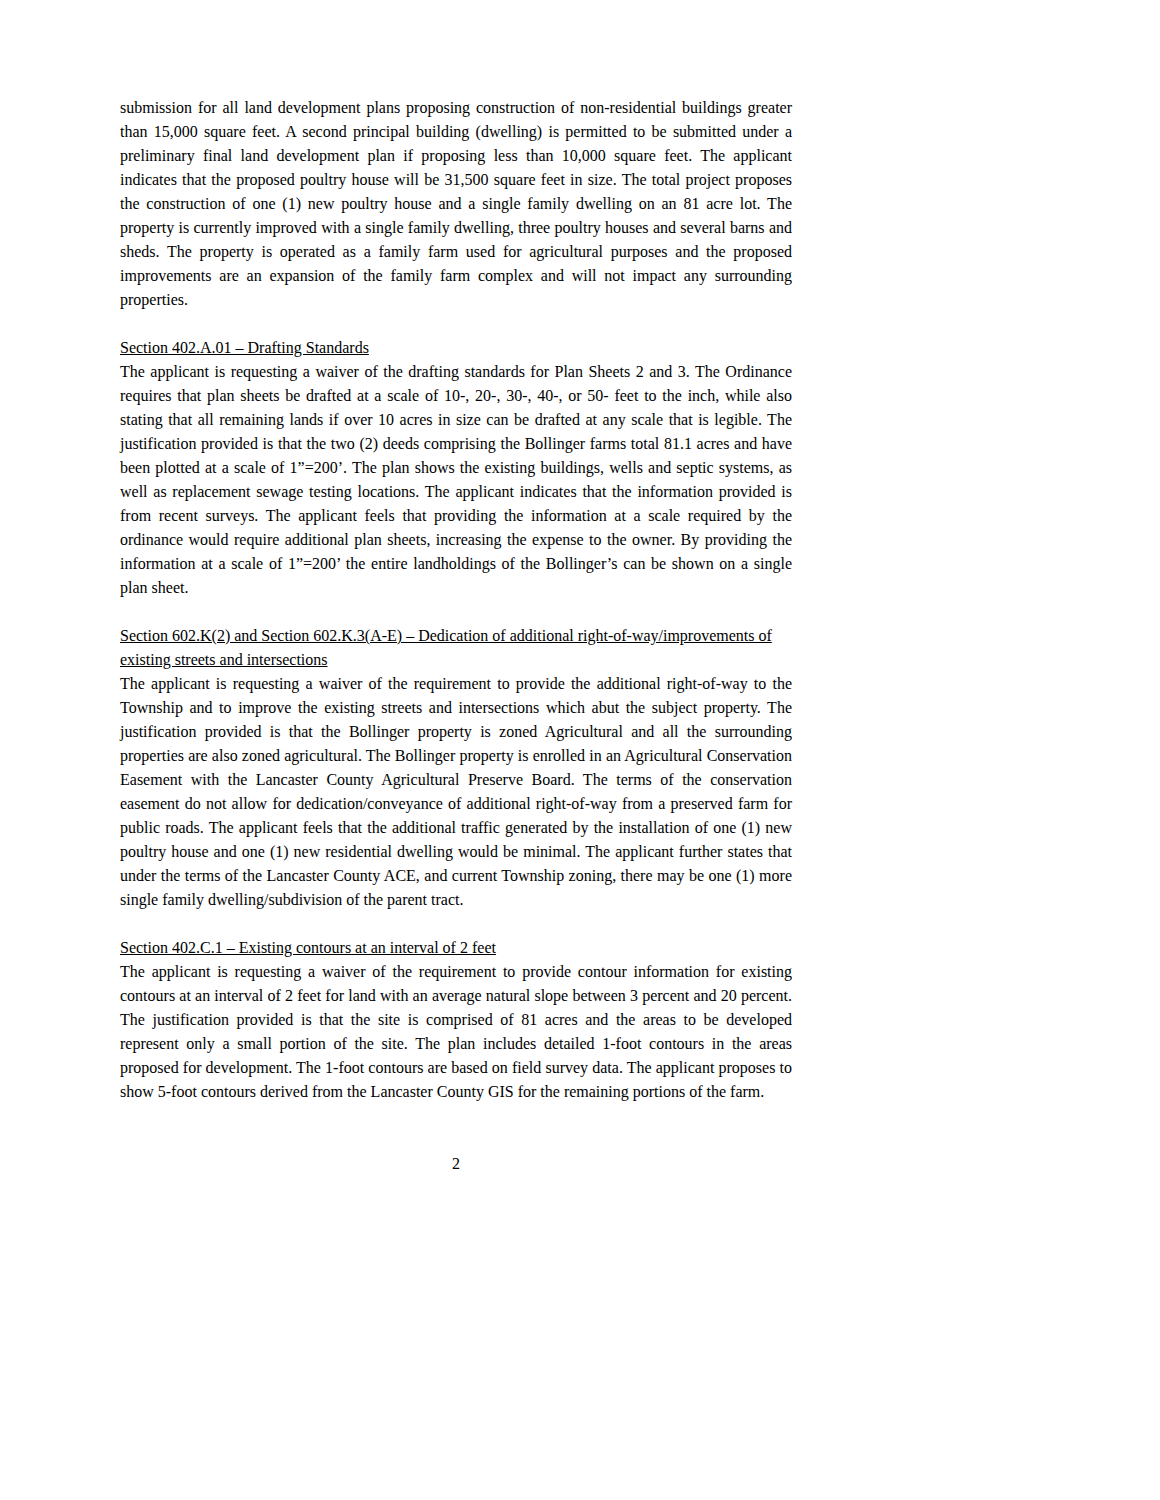submission for all land development plans proposing construction of non-residential buildings greater than 15,000 square feet. A second principal building (dwelling) is permitted to be submitted under a preliminary final land development plan if proposing less than 10,000 square feet. The applicant indicates that the proposed poultry house will be 31,500 square feet in size. The total project proposes the construction of one (1) new poultry house and a single family dwelling on an 81 acre lot. The property is currently improved with a single family dwelling, three poultry houses and several barns and sheds. The property is operated as a family farm used for agricultural purposes and the proposed improvements are an expansion of the family farm complex and will not impact any surrounding properties.
Section 402.A.01 – Drafting Standards
The applicant is requesting a waiver of the drafting standards for Plan Sheets 2 and 3. The Ordinance requires that plan sheets be drafted at a scale of 10-, 20-, 30-, 40-, or 50- feet to the inch, while also stating that all remaining lands if over 10 acres in size can be drafted at any scale that is legible. The justification provided is that the two (2) deeds comprising the Bollinger farms total 81.1 acres and have been plotted at a scale of 1”=200’. The plan shows the existing buildings, wells and septic systems, as well as replacement sewage testing locations. The applicant indicates that the information provided is from recent surveys. The applicant feels that providing the information at a scale required by the ordinance would require additional plan sheets, increasing the expense to the owner. By providing the information at a scale of 1”=200’ the entire landholdings of the Bollinger’s can be shown on a single plan sheet.
Section 602.K(2) and Section 602.K.3(A-E) – Dedication of additional right-of-way/improvements of existing streets and intersections
The applicant is requesting a waiver of the requirement to provide the additional right-of-way to the Township and to improve the existing streets and intersections which abut the subject property. The justification provided is that the Bollinger property is zoned Agricultural and all the surrounding properties are also zoned agricultural. The Bollinger property is enrolled in an Agricultural Conservation Easement with the Lancaster County Agricultural Preserve Board. The terms of the conservation easement do not allow for dedication/conveyance of additional right-of-way from a preserved farm for public roads. The applicant feels that the additional traffic generated by the installation of one (1) new poultry house and one (1) new residential dwelling would be minimal. The applicant further states that under the terms of the Lancaster County ACE, and current Township zoning, there may be one (1) more single family dwelling/subdivision of the parent tract.
Section 402.C.1 – Existing contours at an interval of 2 feet
The applicant is requesting a waiver of the requirement to provide contour information for existing contours at an interval of 2 feet for land with an average natural slope between 3 percent and 20 percent. The justification provided is that the site is comprised of 81 acres and the areas to be developed represent only a small portion of the site. The plan includes detailed 1-foot contours in the areas proposed for development. The 1-foot contours are based on field survey data. The applicant proposes to show 5-foot contours derived from the Lancaster County GIS for the remaining portions of the farm.
2